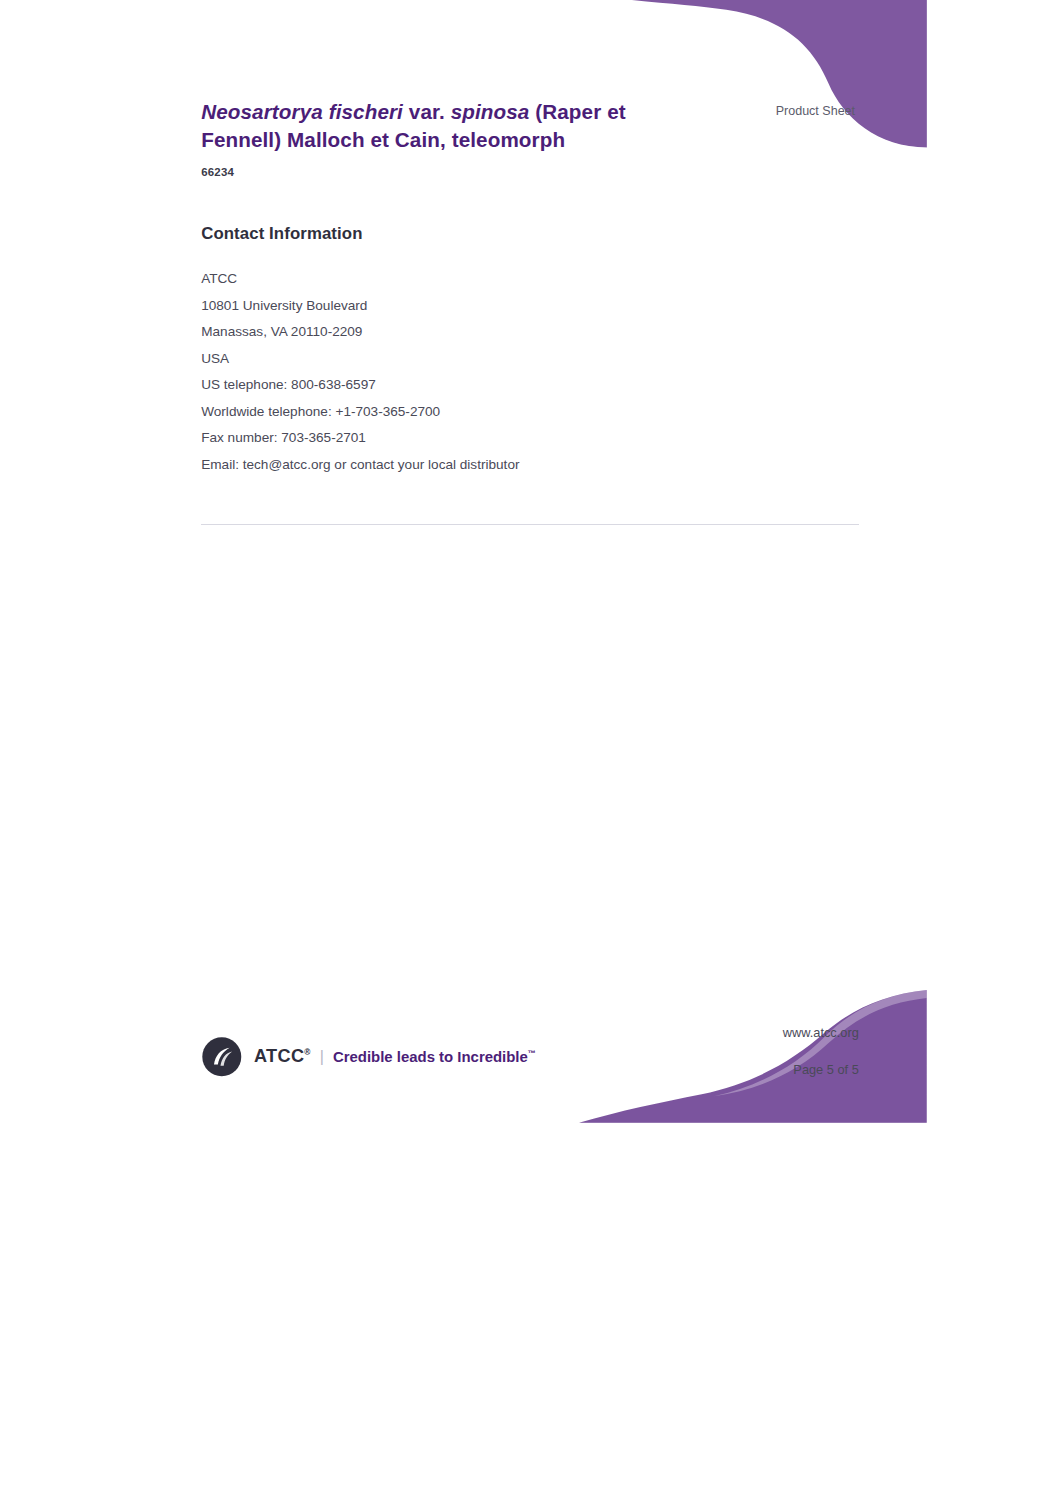Neosartorya fischeri var. spinosa (Raper et Fennell) Malloch et Cain, teleomorph
66234
Product Sheet
Contact Information
ATCC
10801 University Boulevard
Manassas, VA 20110-2209
USA
US telephone: 800-638-6597
Worldwide telephone: +1-703-365-2700
Fax number: 703-365-2701
Email: tech@atcc.org or contact your local distributor
ATCC® | Credible leads to Incredible™
www.atcc.org
Page 5 of 5